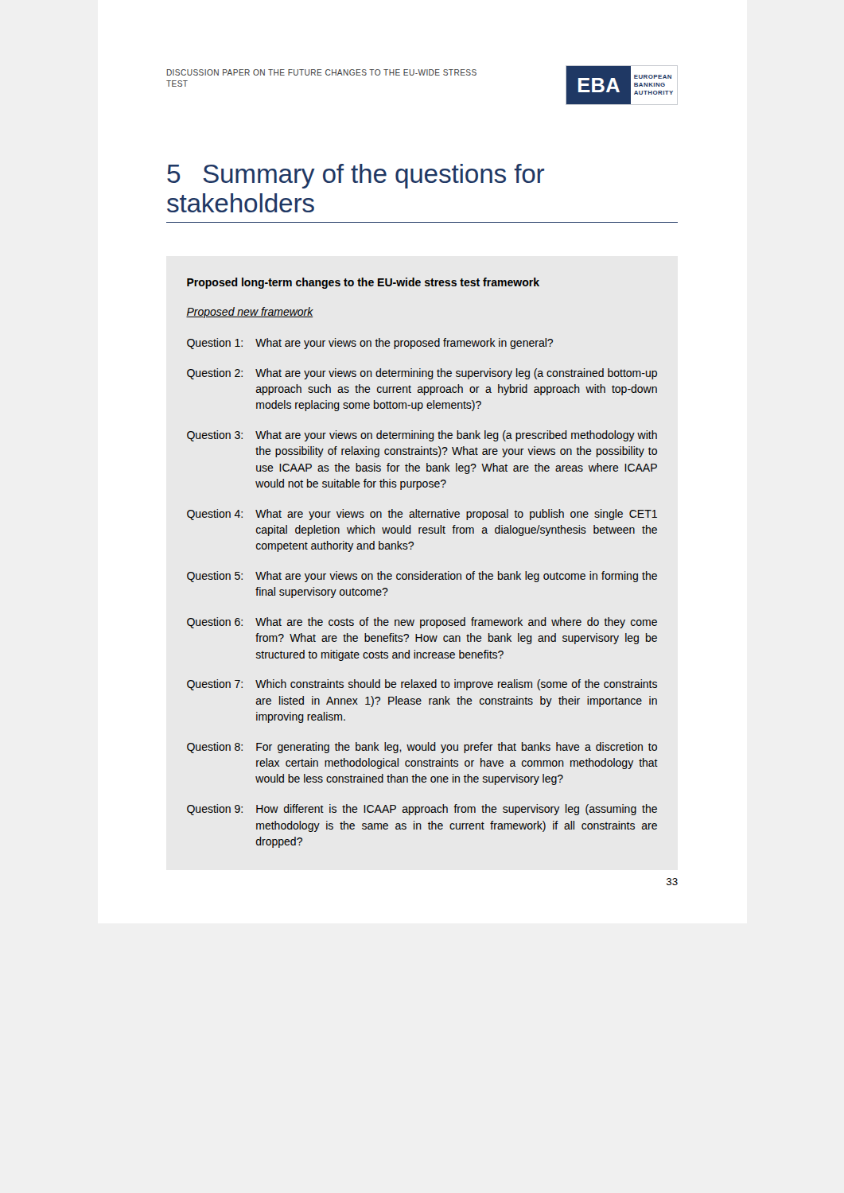Discussion paper on the future changes to the EU-wide stress test
EBA
European Banking Authority
5 Summary of the questions for stakeholders
Proposed long-term changes to the EU-wide stress test framework
Proposed new framework
Question 1:
What are your views on the proposed framework in general?
Question 2:
What are your views on determining the supervisory leg (a constrained bottom-up approach such as the current approach or a hybrid approach with top-down models replacing some bottom-up elements)?
Question 3:
What are your views on determining the bank leg (a prescribed methodology with the possibility of relaxing constraints)? What are your views on the possibility to use ICAAP as the basis for the bank leg? What are the areas where ICAAP would not be suitable for this purpose?
Question 4:
What are your views on the alternative proposal to publish one single CET1 capital depletion which would result from a dialogue/synthesis between the competent authority and banks?
Question 5:
What are your views on the consideration of the bank leg outcome in forming the final supervisory outcome?
Question 6:
What are the costs of the new proposed framework and where do they come from? What are the benefits? How can the bank leg and supervisory leg be structured to mitigate costs and increase benefits?
Question 7:
Which constraints should be relaxed to improve realism (some of the constraints are listed in Annex 1)? Please rank the constraints by their importance in improving realism.
Question 8:
For generating the bank leg, would you prefer that banks have a discretion to relax certain methodological constraints or have a common methodology that would be less constrained than the one in the supervisory leg?
Question 9:
How different is the ICAAP approach from the supervisory leg (assuming the methodology is the same as in the current framework) if all constraints are dropped?
33